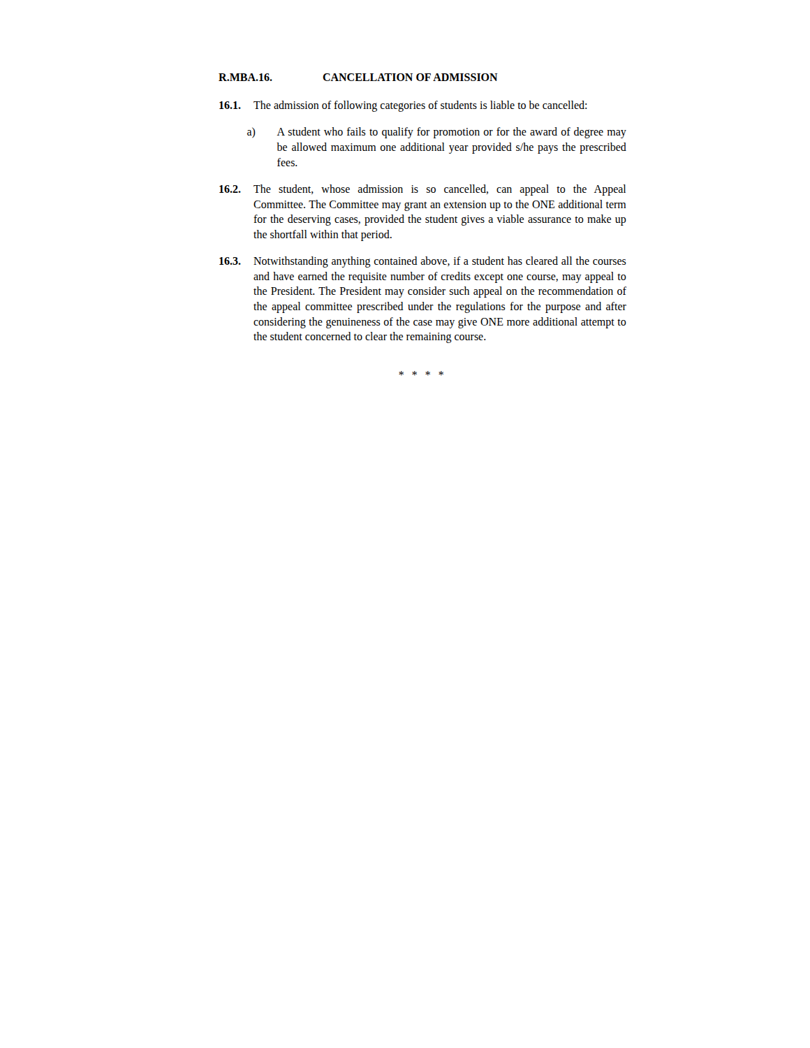R.MBA.16. CANCELLATION OF ADMISSION
16.1.
The admission of following categories of students is liable to be cancelled:
a)
A student who fails to qualify for promotion or for the award of degree may be allowed maximum one additional year provided s/he pays the prescribed fees.
16.2.
The student, whose admission is so cancelled, can appeal to the Appeal Committee. The Committee may grant an extension up to the ONE additional term for the deserving cases, provided the student gives a viable assurance to make up the shortfall within that period.
16.3.
Notwithstanding anything contained above, if a student has cleared all the courses and have earned the requisite number of credits except one course, may appeal to the President. The President may consider such appeal on the recommendation of the appeal committee prescribed under the regulations for the purpose and after considering the genuineness of the case may give ONE more additional attempt to the student concerned to clear the remaining course.
* * * *